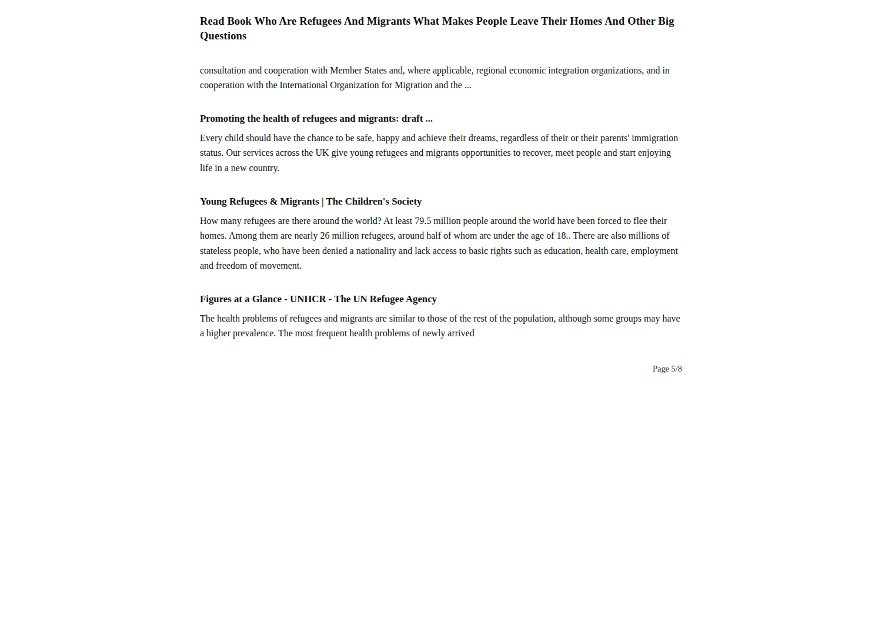Read Book Who Are Refugees And Migrants What Makes People Leave Their Homes And Other Big Questions
consultation and cooperation with Member States and, where applicable, regional economic integration organizations, and in cooperation with the International Organization for Migration and the ...
Promoting the health of refugees and migrants: draft ...
Every child should have the chance to be safe, happy and achieve their dreams, regardless of their or their parents' immigration status. Our services across the UK give young refugees and migrants opportunities to recover, meet people and start enjoying life in a new country.
Young Refugees & Migrants | The Children's Society
How many refugees are there around the world? At least 79.5 million people around the world have been forced to flee their homes. Among them are nearly 26 million refugees, around half of whom are under the age of 18.. There are also millions of stateless people, who have been denied a nationality and lack access to basic rights such as education, health care, employment and freedom of movement.
Figures at a Glance - UNHCR - The UN Refugee Agency
The health problems of refugees and migrants are similar to those of the rest of the population, although some groups may have a higher prevalence. The most frequent health problems of newly arrived
Page 5/8